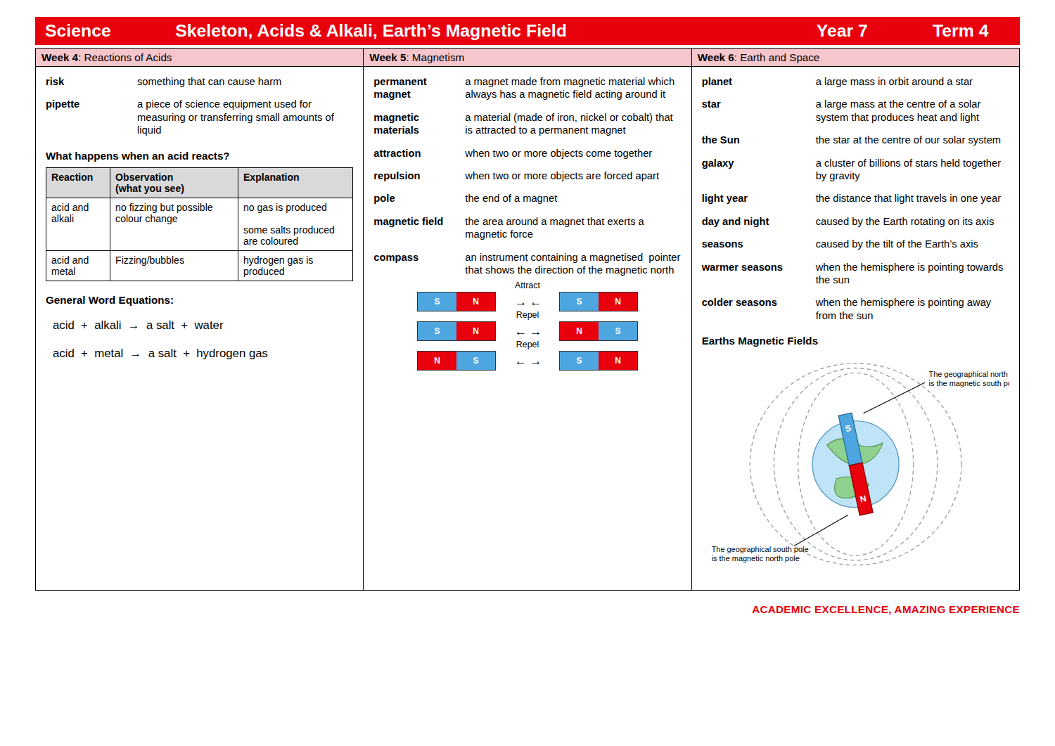Science Skeleton, Acids & Alkali, Earth’s Magnetic Field Year 7 Term 4
| Week 4 : Reactions of Acids | Week 5 : Magnetism | Week 6 : Earth and Space |
| --- | --- | --- |
| risk something that can cause harm pipette a piece of science equipment used for measuring or transferring small amounts of liquid What happens when an acid reacts? / Reaction / Observation (what you see) / Explanation / / --- / --- / --- / / acid and alkali / no fizzing but possible colour change / no gas is produced some salts produced are coloured / / acid and metal / Fizzing/bubbles / hydrogen gas is produced / General Word Equations: acid + alkali → a salt + water acid + metal → a salt + hydrogen gas | permanent magnet a magnet made from magnetic material which always has a magnetic field acting around it magnetic materials a material (made of iron, nickel or cobalt) that is attracted to a permanent magnet attraction when two or more objects come together repulsion when two or more objects are forced apart pole the end of a magnet magnetic field the area around a magnet that exerts a magnetic force compass an instrument containing a magnetised pointer that shows the direction of the magnetic north Attract S N → ← S N Repel S N ← → N S Repel N S ← → S N | planet a large mass in orbit around a star star a large mass at the centre of a solar system that produces heat and light the Sun the star at the centre of our solar system galaxy a cluster of billions of stars held together by gravity light year the distance that light travels in one year day and night caused by the Earth rotating on its axis seasons caused by the tilt of the Earth’s axis warmer seasons when the hemisphere is pointing towards the sun colder seasons when the hemisphere is pointing away from the sun Earths Magnetic Fields S N The geographical north pole is the magnetic south pole The geographical south pole is the magnetic north pole |
ACADEMIC EXCELLENCE, AMAZING EXPERIENCE